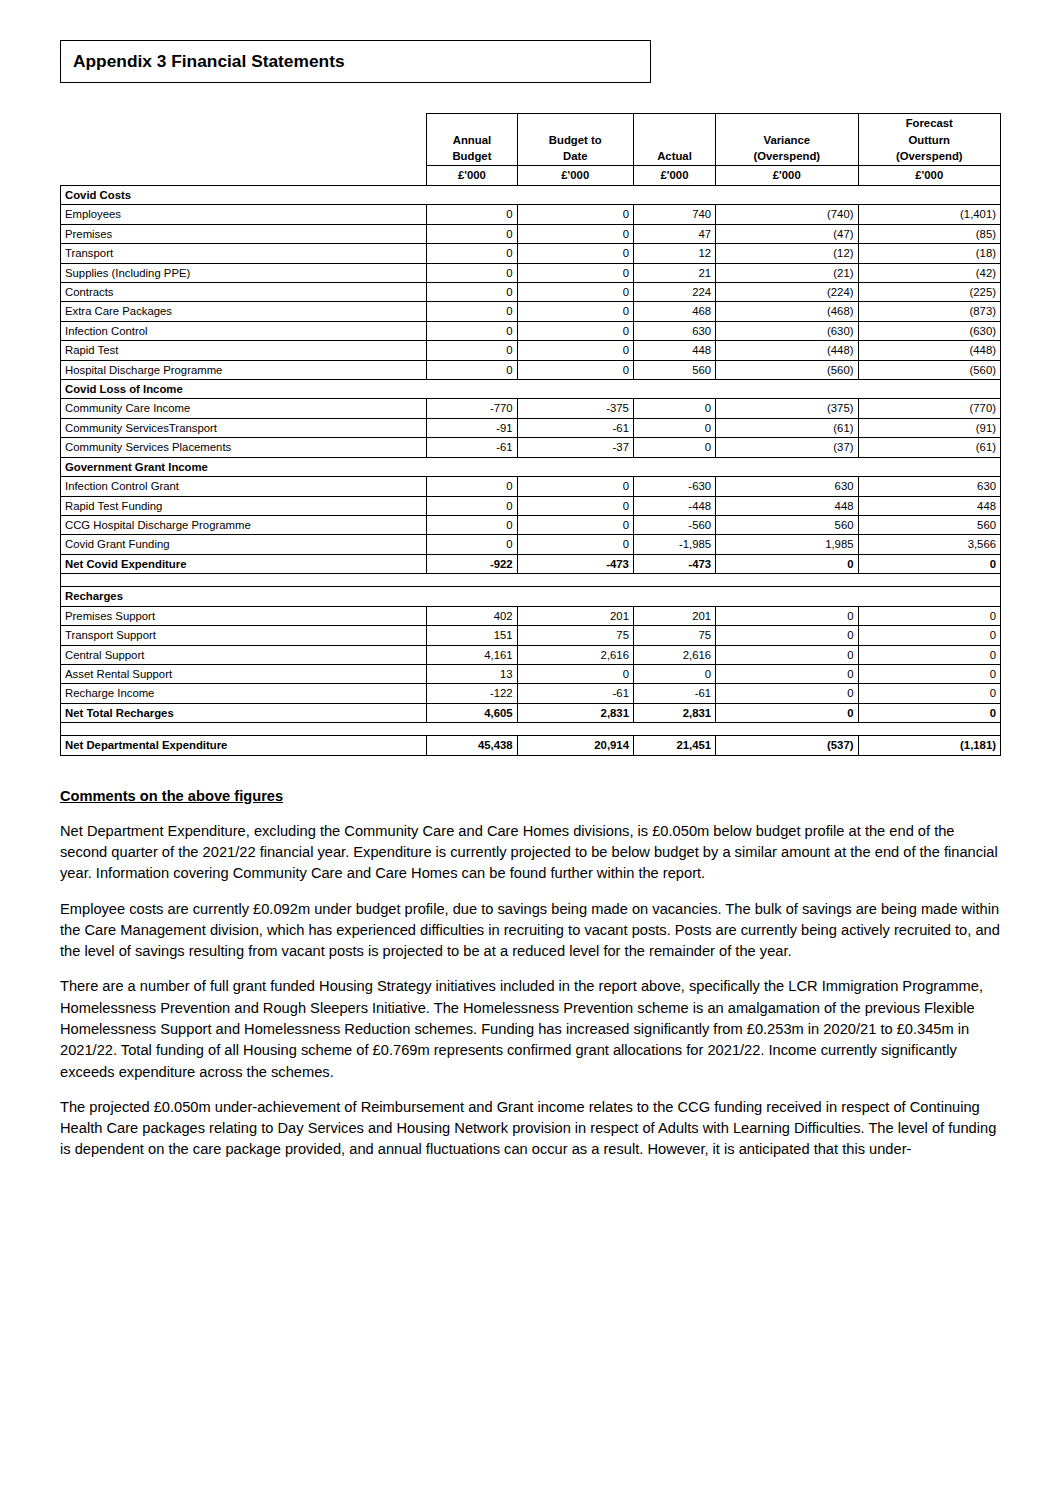Appendix 3 Financial Statements
| | Annual Budget | Budget to Date | Actual | Variance (Overspend) | Forecast Outturn (Overspend) |
| --- | --- | --- | --- | --- | --- |
| | £'000 | £'000 | £'000 | £'000 | £'000 |
| Covid Costs |
| Employees | 0 | 0 | 740 | (740) | (1,401) |
| Premises | 0 | 0 | 47 | (47) | (85) |
| Transport | 0 | 0 | 12 | (12) | (18) |
| Supplies (Including PPE) | 0 | 0 | 21 | (21) | (42) |
| Contracts | 0 | 0 | 224 | (224) | (225) |
| Extra Care Packages | 0 | 0 | 468 | (468) | (873) |
| Infection Control | 0 | 0 | 630 | (630) | (630) |
| Rapid Test | 0 | 0 | 448 | (448) | (448) |
| Hospital Discharge Programme | 0 | 0 | 560 | (560) | (560) |
| Covid Loss of Income |
| Community Care Income | -770 | -375 | 0 | (375) | (770) |
| Community ServicesTransport | -91 | -61 | 0 | (61) | (91) |
| Community Services Placements | -61 | -37 | 0 | (37) | (61) |
| Government Grant Income |
| Infection Control Grant | 0 | 0 | -630 | 630 | 630 |
| Rapid Test Funding | 0 | 0 | -448 | 448 | 448 |
| CCG Hospital Discharge Programme | 0 | 0 | -560 | 560 | 560 |
| Covid Grant Funding | 0 | 0 | -1,985 | 1,985 | 3,566 |
| Net Covid Expenditure | -922 | -473 | -473 | 0 | 0 |
| Recharges |
| Premises Support | 402 | 201 | 201 | 0 | 0 |
| Transport Support | 151 | 75 | 75 | 0 | 0 |
| Central Support | 4,161 | 2,616 | 2,616 | 0 | 0 |
| Asset Rental Support | 13 | 0 | 0 | 0 | 0 |
| Recharge Income | -122 | -61 | -61 | 0 | 0 |
| Net Total Recharges | 4,605 | 2,831 | 2,831 | 0 | 0 |
| Net Departmental Expenditure | 45,438 | 20,914 | 21,451 | (537) | (1,181) |
Comments on the above figures
Net Department Expenditure, excluding the Community Care and Care Homes divisions, is £0.050m below budget profile at the end of the second quarter of the 2021/22 financial year. Expenditure is currently projected to be below budget by a similar amount at the end of the financial year. Information covering Community Care and Care Homes can be found further within the report.
Employee costs are currently £0.092m under budget profile, due to savings being made on vacancies. The bulk of savings are being made within the Care Management division, which has experienced difficulties in recruiting to vacant posts. Posts are currently being actively recruited to, and the level of savings resulting from vacant posts is projected to be at a reduced level for the remainder of the year.
There are a number of full grant funded Housing Strategy initiatives included in the report above, specifically the LCR Immigration Programme, Homelessness Prevention and Rough Sleepers Initiative. The Homelessness Prevention scheme is an amalgamation of the previous Flexible Homelessness Support and Homelessness Reduction schemes. Funding has increased significantly from £0.253m in 2020/21 to £0.345m in 2021/22. Total funding of all Housing scheme of £0.769m represents confirmed grant allocations for 2021/22. Income currently significantly exceeds expenditure across the schemes.
The projected £0.050m under-achievement of Reimbursement and Grant income relates to the CCG funding received in respect of Continuing Health Care packages relating to Day Services and Housing Network provision in respect of Adults with Learning Difficulties. The level of funding is dependent on the care package provided, and annual fluctuations can occur as a result. However, it is anticipated that this under-